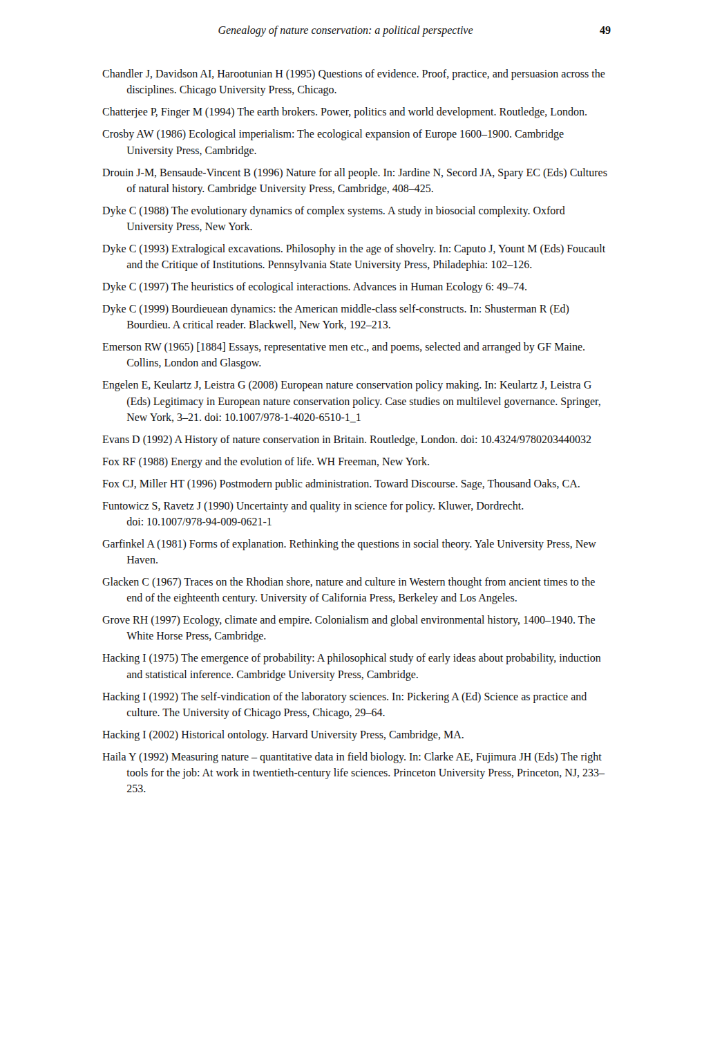Genealogy of nature conservation: a political perspective 49
Chandler J, Davidson AI, Harootunian H (1995) Questions of evidence. Proof, practice, and persuasion across the disciplines. Chicago University Press, Chicago.
Chatterjee P, Finger M (1994) The earth brokers. Power, politics and world development. Routledge, London.
Crosby AW (1986) Ecological imperialism: The ecological expansion of Europe 1600–1900. Cambridge University Press, Cambridge.
Drouin J-M, Bensaude-Vincent B (1996) Nature for all people. In: Jardine N, Secord JA, Spary EC (Eds) Cultures of natural history. Cambridge University Press, Cambridge, 408–425.
Dyke C (1988) The evolutionary dynamics of complex systems. A study in biosocial complexity. Oxford University Press, New York.
Dyke C (1993) Extralogical excavations. Philosophy in the age of shovelry. In: Caputo J, Yount M (Eds) Foucault and the Critique of Institutions. Pennsylvania State University Press, Philadephia: 102–126.
Dyke C (1997) The heuristics of ecological interactions. Advances in Human Ecology 6: 49–74.
Dyke C (1999) Bourdieuean dynamics: the American middle-class self-constructs. In: Shusterman R (Ed) Bourdieu. A critical reader. Blackwell, New York, 192–213.
Emerson RW (1965) [1884] Essays, representative men etc., and poems, selected and arranged by GF Maine. Collins, London and Glasgow.
Engelen E, Keulartz J, Leistra G (2008) European nature conservation policy making. In: Keulartz J, Leistra G (Eds) Legitimacy in European nature conservation policy. Case studies on multilevel governance. Springer, New York, 3–21. doi: 10.1007/978-1-4020-6510-1_1
Evans D (1992) A History of nature conservation in Britain. Routledge, London. doi: 10.4324/9780203440032
Fox RF (1988) Energy and the evolution of life. WH Freeman, New York.
Fox CJ, Miller HT (1996) Postmodern public administration. Toward Discourse. Sage, Thousand Oaks, CA.
Funtowicz S, Ravetz J (1990) Uncertainty and quality in science for policy. Kluwer, Dordrecht. doi: 10.1007/978-94-009-0621-1
Garfinkel A (1981) Forms of explanation. Rethinking the questions in social theory. Yale University Press, New Haven.
Glacken C (1967) Traces on the Rhodian shore, nature and culture in Western thought from ancient times to the end of the eighteenth century. University of California Press, Berkeley and Los Angeles.
Grove RH (1997) Ecology, climate and empire. Colonialism and global environmental history, 1400–1940. The White Horse Press, Cambridge.
Hacking I (1975) The emergence of probability: A philosophical study of early ideas about probability, induction and statistical inference. Cambridge University Press, Cambridge.
Hacking I (1992) The self-vindication of the laboratory sciences. In: Pickering A (Ed) Science as practice and culture. The University of Chicago Press, Chicago, 29–64.
Hacking I (2002) Historical ontology. Harvard University Press, Cambridge, MA.
Haila Y (1992) Measuring nature – quantitative data in field biology. In: Clarke AE, Fujimura JH (Eds) The right tools for the job: At work in twentieth-century life sciences. Princeton University Press, Princeton, NJ, 233–253.